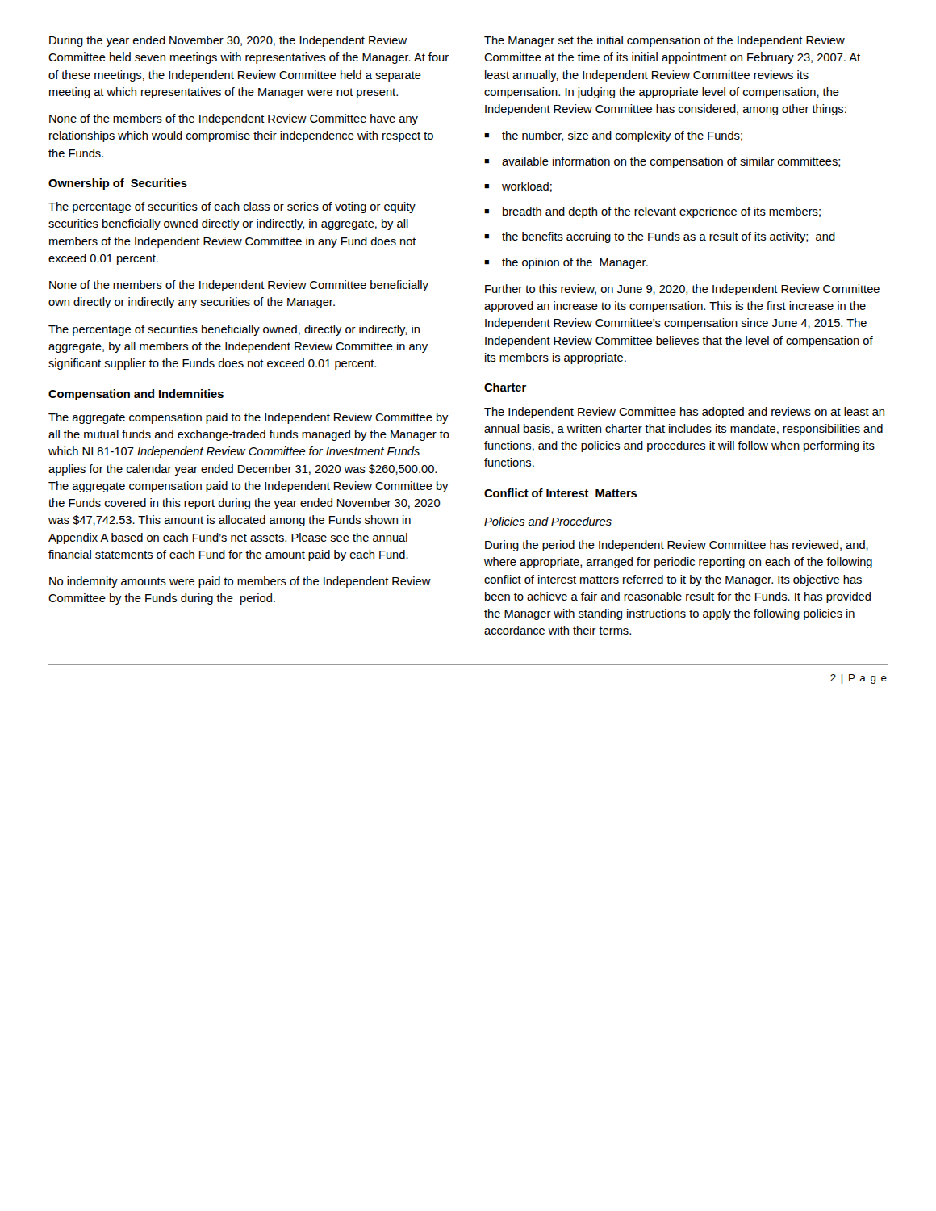During the year ended November 30, 2020, the Independent Review Committee held seven meetings with representatives of the Manager. At four of these meetings, the Independent Review Committee held a separate meeting at which representatives of the Manager were not present.
None of the members of the Independent Review Committee have any relationships which would compromise their independence with respect to the Funds.
Ownership of Securities
The percentage of securities of each class or series of voting or equity securities beneficially owned directly or indirectly, in aggregate, by all members of the Independent Review Committee in any Fund does not exceed 0.01 percent.
None of the members of the Independent Review Committee beneficially own directly or indirectly any securities of the Manager.
The percentage of securities beneficially owned, directly or indirectly, in aggregate, by all members of the Independent Review Committee in any significant supplier to the Funds does not exceed 0.01 percent.
Compensation and Indemnities
The aggregate compensation paid to the Independent Review Committee by all the mutual funds and exchange-traded funds managed by the Manager to which NI 81-107 Independent Review Committee for Investment Funds applies for the calendar year ended December 31, 2020 was $260,500.00. The aggregate compensation paid to the Independent Review Committee by the Funds covered in this report during the year ended November 30, 2020 was $47,742.53. This amount is allocated among the Funds shown in Appendix A based on each Fund’s net assets. Please see the annual financial statements of each Fund for the amount paid by each Fund.
No indemnity amounts were paid to members of the Independent Review Committee by the Funds during the period.
The Manager set the initial compensation of the Independent Review Committee at the time of its initial appointment on February 23, 2007. At least annually, the Independent Review Committee reviews its compensation. In judging the appropriate level of compensation, the Independent Review Committee has considered, among other things:
the number, size and complexity of the Funds;
available information on the compensation of similar committees;
workload;
breadth and depth of the relevant experience of its members;
the benefits accruing to the Funds as a result of its activity; and
the opinion of the Manager.
Further to this review, on June 9, 2020, the Independent Review Committee approved an increase to its compensation. This is the first increase in the Independent Review Committee’s compensation since June 4, 2015. The Independent Review Committee believes that the level of compensation of its members is appropriate.
Charter
The Independent Review Committee has adopted and reviews on at least an annual basis, a written charter that includes its mandate, responsibilities and functions, and the policies and procedures it will follow when performing its functions.
Conflict of Interest Matters
Policies and Procedures
During the period the Independent Review Committee has reviewed, and, where appropriate, arranged for periodic reporting on each of the following conflict of interest matters referred to it by the Manager. Its objective has been to achieve a fair and reasonable result for the Funds. It has provided the Manager with standing instructions to apply the following policies in accordance with their terms.
2 | P a g e